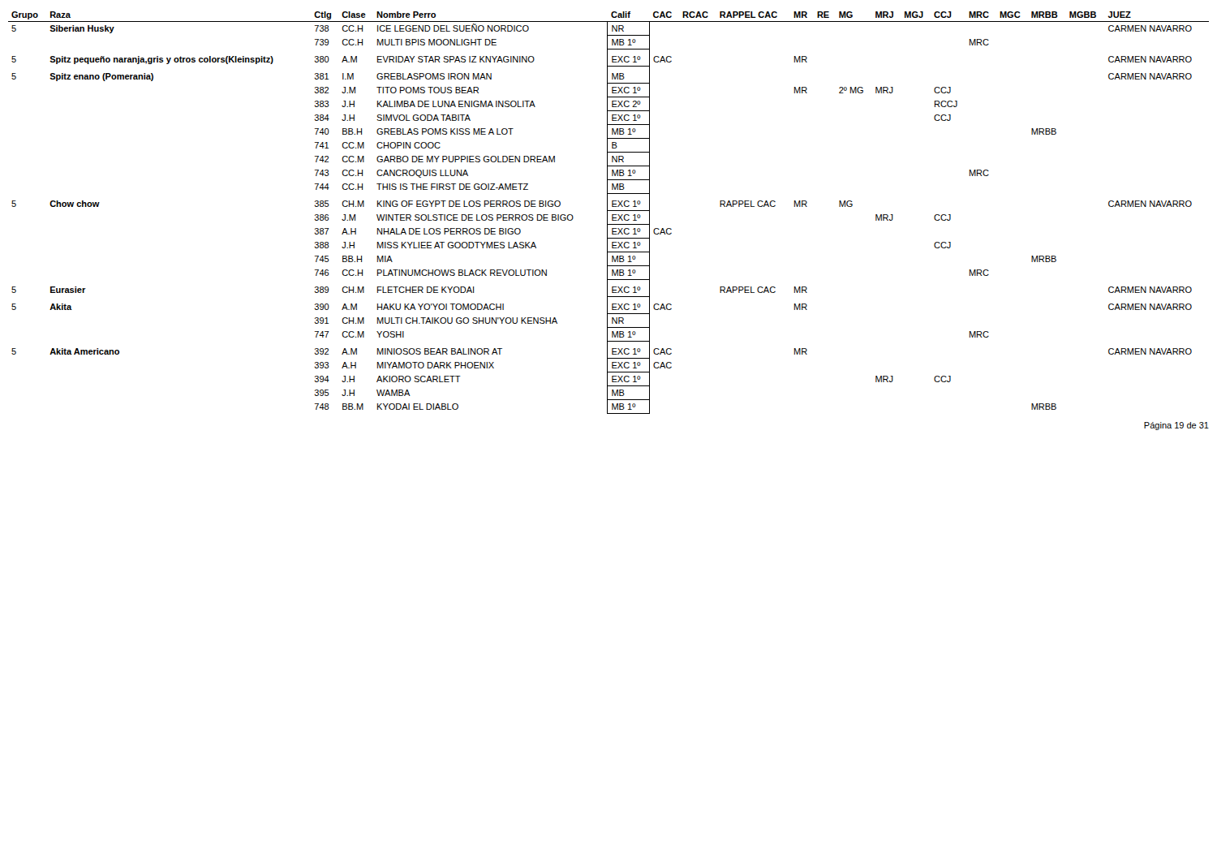| Grupo | Raza | Ctlg | Clase | Nombre Perro | Calif | CAC | RCAC | RAPPEL CAC | MR | RE | MG | MRJ | MGJ | CCJ | MRC | MGC | MRBB | MGBB | JUEZ |
| --- | --- | --- | --- | --- | --- | --- | --- | --- | --- | --- | --- | --- | --- | --- | --- | --- | --- | --- | --- |
| 5 | Siberian Husky | 738 | CC.H | ICE LEGEND DEL SUEÑO NORDICO | NR | | | | | | | | | | | | | | CARMEN NAVARRO |
| | | 739 | CC.H | MULTI BPIS MOONLIGHT DE | MB 1º | | | | | | | | | | MRC | | | | |
| 5 | Spitz pequeño naranja,gris y otros colors(Kleinspitz) | 380 | A.M | EVRIDAY STAR SPAS IZ KNYAGININO | EXC 1º | CAC | | | MR | | | | | | | | | | CARMEN NAVARRO |
| 5 | Spitz enano (Pomerania) | 381 | I.M | GREBLASPOMS IRON MAN | MB | | | | | | | | | | | | | | CARMEN NAVARRO |
| | | 382 | J.M | TITO POMS TOUS BEAR | EXC 1º | | | | MR | | 2º MG | MRJ | | CCJ | | | | | |
| | | 383 | J.H | KALIMBA DE LUNA ENIGMA INSOLITA | EXC 2º | | | | | | | | | RCCJ | | | | | |
| | | 384 | J.H | SIMVOL GODA TABITA | EXC 1º | | | | | | | | | CCJ | | | | | |
| | | 740 | BB.H | GREBLAS POMS KISS ME A LOT | MB 1º | | | | | | | | | | | | MRBB | | |
| | | 741 | CC.M | CHOPIN COOC | B | | | | | | | | | | | | | | |
| | | 742 | CC.M | GARBO DE MY PUPPIES GOLDEN DREAM | NR | | | | | | | | | | | | | | |
| | | 743 | CC.H | CANCROQUIS LLUNA | MB 1º | | | | | | | | | | MRC | | | | |
| | | 744 | CC.H | THIS IS THE FIRST DE GOIZ-AMETZ | MB | | | | | | | | | | | | | | |
| 5 | Chow chow | 385 | CH.M | KING OF EGYPT DE LOS PERROS DE BIGO | EXC 1º | | | RAPPEL CAC | MR | | MG | | | | | | | | CARMEN NAVARRO |
| | | 386 | J.M | WINTER SOLSTICE DE LOS PERROS DE BIGO | EXC 1º | | | | | | | MRJ | | CCJ | | | | | |
| | | 387 | A.H | NHALA DE LOS PERROS DE BIGO | EXC 1º | CAC | | | | | | | | | | | | | |
| | | 388 | J.H | MISS KYLIEE AT GOODTYMES LASKA | EXC 1º | | | | | | | | | CCJ | | | | | |
| | | 745 | BB.H | MIA | MB 1º | | | | | | | | | | | | MRBB | | |
| | | 746 | CC.H | PLATINUMCHOWS BLACK REVOLUTION | MB 1º | | | | | | | | | | MRC | | | | |
| 5 | Eurasier | 389 | CH.M | FLETCHER DE KYODAI | EXC 1º | | | RAPPEL CAC | MR | | | | | | | | | | CARMEN NAVARRO |
| 5 | Akita | 390 | A.M | HAKU KA YO'YOI TOMODACHI | EXC 1º | CAC | | | MR | | | | | | | | | | CARMEN NAVARRO |
| | | 391 | CH.M | MULTI CH.TAIKOU GO SHUN'YOU KENSHA | NR | | | | | | | | | | | | | | |
| | | 747 | CC.M | YOSHI | MB 1º | | | | | | | | | | MRC | | | | |
| 5 | Akita Americano | 392 | A.M | MINIOSOS BEAR BALINOR AT | EXC 1º | CAC | | | MR | | | | | | | | | | CARMEN NAVARRO |
| | | 393 | A.H | MIYAMOTO DARK PHOENIX | EXC 1º | CAC | | | | | | | | | | | | | |
| | | 394 | J.H | AKIORO SCARLETT | EXC 1º | | | | | | | MRJ | | CCJ | | | | | |
| | | 395 | J.H | WAMBA | MB | | | | | | | | | | | | | | |
| | | 748 | BB.M | KYODAI EL DIABLO | MB 1º | | | | | | | | | | | | MRBB | | |
Página 19 de 31